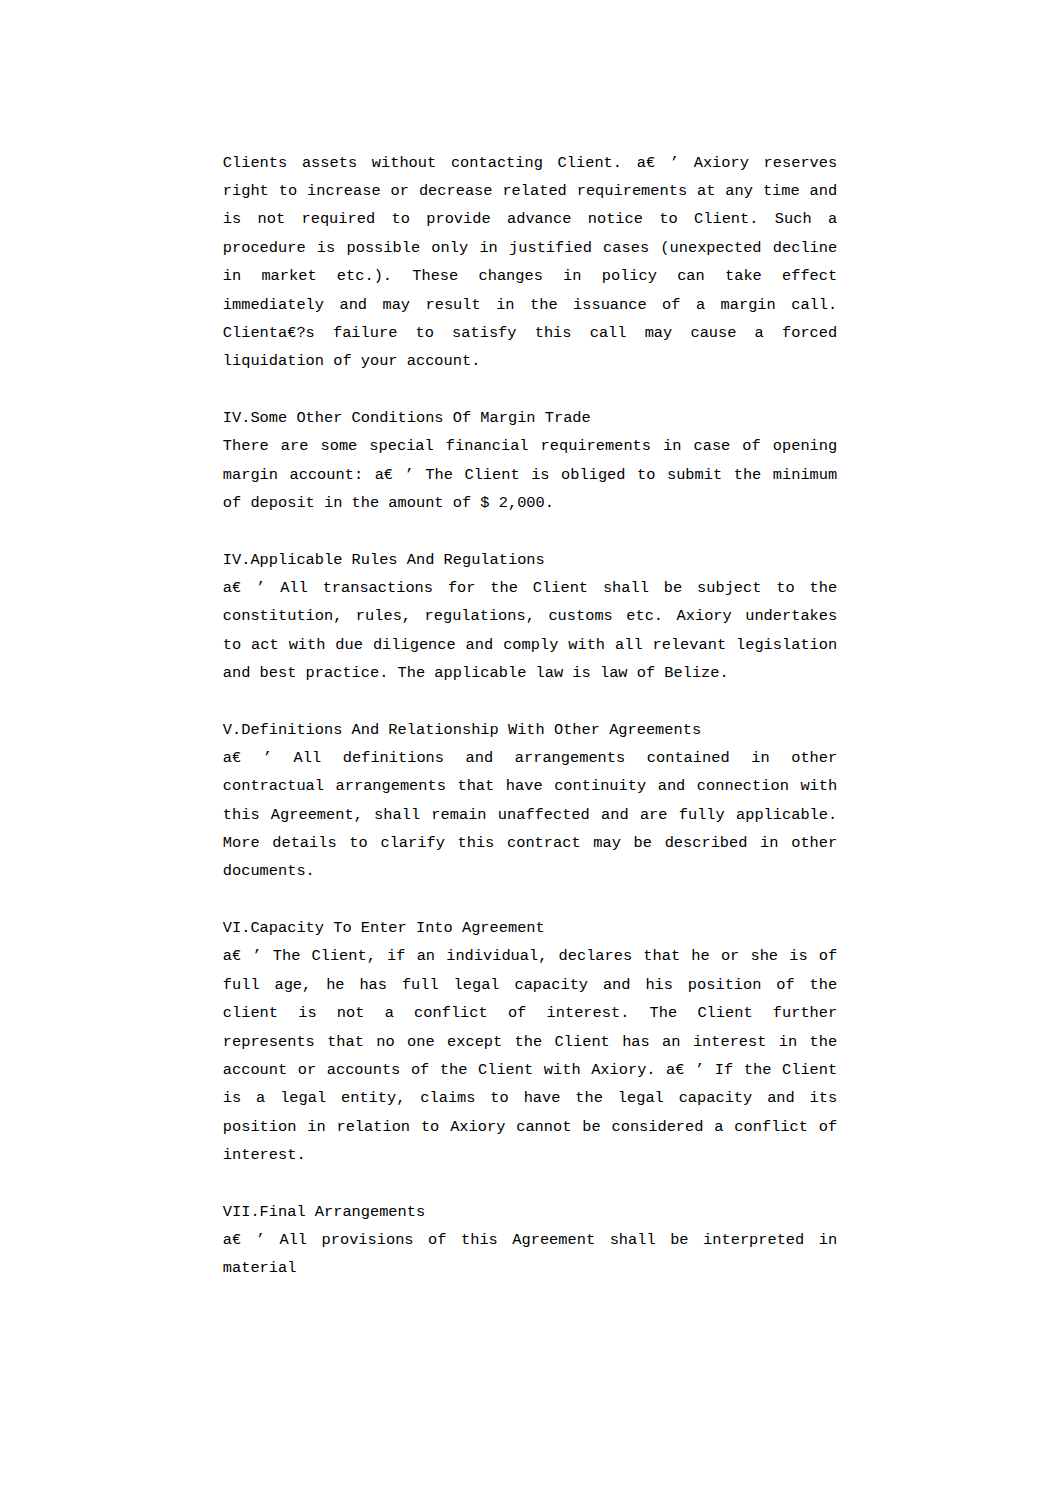Clients assets without contacting Client. a€ ’ Axiory reserves right to increase or decrease related requirements at any time and is not required to provide advance notice to Client. Such a procedure is possible only in justified cases (unexpected decline in market etc.). These changes in policy can take effect immediately and may result in the issuance of a margin call. Clienta€?s failure to satisfy this call may cause a forced liquidation of your account.
IV.Some Other Conditions Of Margin Trade
There are some special financial requirements in case of opening margin account: a€ ’ The Client is obliged to submit the minimum of deposit in the amount of $ 2,000.
IV.Applicable Rules And Regulations
a€ ’ All transactions for the Client shall be subject to the constitution, rules, regulations, customs etc. Axiory undertakes to act with due diligence and comply with all relevant legislation and best practice. The applicable law is law of Belize.
V.Definitions And Relationship With Other Agreements
a€ ’ All definitions and arrangements contained in other contractual arrangements that have continuity and connection with this Agreement, shall remain unaffected and are fully applicable. More details to clarify this contract may be described in other documents.
VI.Capacity To Enter Into Agreement
a€ ’ The Client, if an individual, declares that he or she is of full age, he has full legal capacity and his position of the client is not a conflict of interest. The Client further represents that no one except the Client has an interest in the account or accounts of the Client with Axiory. a€ ’ If the Client is a legal entity, claims to have the legal capacity and its position in relation to Axiory cannot be considered a conflict of interest.
VII.Final Arrangements
a€ ’ All provisions of this Agreement shall be interpreted in material